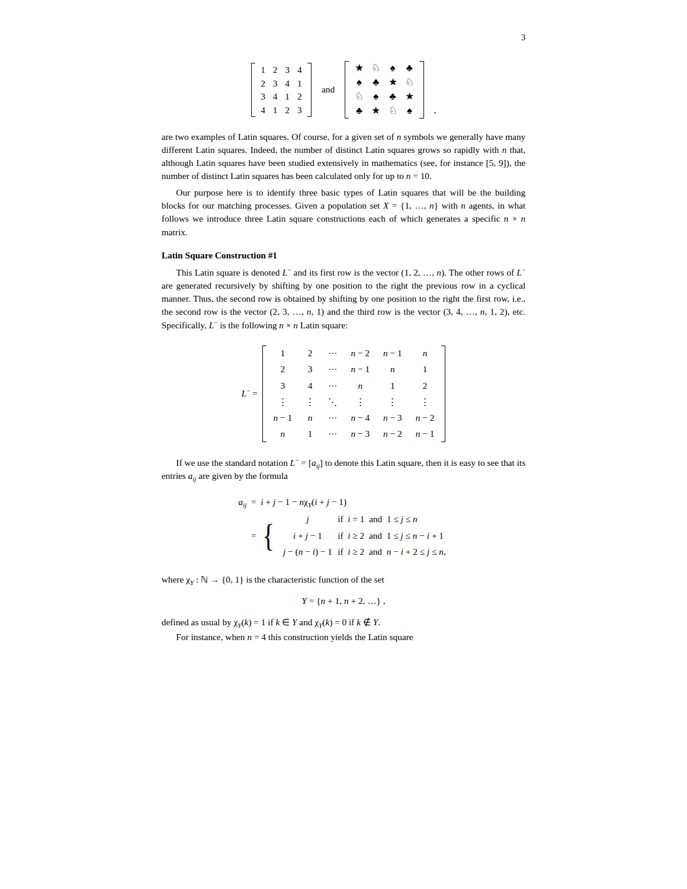3
| 1 | 2 | 3 | 4 |
| 2 | 3 | 4 | 1 |
| 3 | 4 | 1 | 2 |
| 4 | 1 | 2 | 3 |
and
| ★ | ♘ | ♠ | ♣ |
| ♠ | ♣ | ★ | ♘ |
| ♘ | ♠ | ♣ | ★ |
| ♣ | ★ | ♘ | ♠ |
,
are two examples of Latin squares. Of course, for a given set of n symbols we generally have many different Latin squares. Indeed, the number of distinct Latin squares grows so rapidly with n that, although Latin squares have been studied extensively in mathematics (see, for instance [5, 9]), the number of distinct Latin squares has been calculated only for up to n = 10.
Our purpose here is to identify three basic types of Latin squares that will be the building blocks for our matching processes. Given a population set X = {1, …, n} with n agents, in what follows we introduce three Latin square constructions each of which generates a specific n × n matrix.
Latin Square Construction #1
This Latin square is denoted L− and its first row is the vector (1, 2, …, n). The other rows of L− are generated recursively by shifting by one position to the right the previous row in a cyclical manner. Thus, the second row is obtained by shifting by one position to the right the first row, i.e., the second row is the vector (2, 3, …, n, 1) and the third row is the vector (3, 4, …, n, 1, 2), etc. Specifically, L− is the following n × n Latin square:
L− =
| 1 | 2 | ··· | n − 2 | n − 1 | n |
| 2 | 3 | ··· | n − 1 | n | 1 |
| 3 | 4 | ··· | n | 1 | 2 |
| ⋮ | ⋮ | ⋱ | ⋮ | ⋮ | ⋮ |
| n − 1 | n | ··· | n − 4 | n − 3 | n − 2 |
| n | 1 | ··· | n − 3 | n − 2 | n − 1 |
If we use the standard notation L− = [aij] to denote this Latin square, then it is easy to see that its entries aij are given by the formula
| a ij | = | i + j − 1 − n χ Y ( i + j − 1) |
| | = | { / j / if i = 1 and 1 ≤ j ≤ n / / i + j − 1 / if i ≥ 2 and 1 ≤ j ≤ n − i + 1 / / j − ( n − i ) − 1 / if i ≥ 2 and n − i + 2 ≤ j ≤ n , / |
where χY : ℕ → {0, 1} is the characteristic function of the set
Y = {n + 1, n + 2, …} ,
defined as usual by χY(k) = 1 if k ∈ Y and χY(k) = 0 if k ∉ Y.
For instance, when n = 4 this construction yields the Latin square